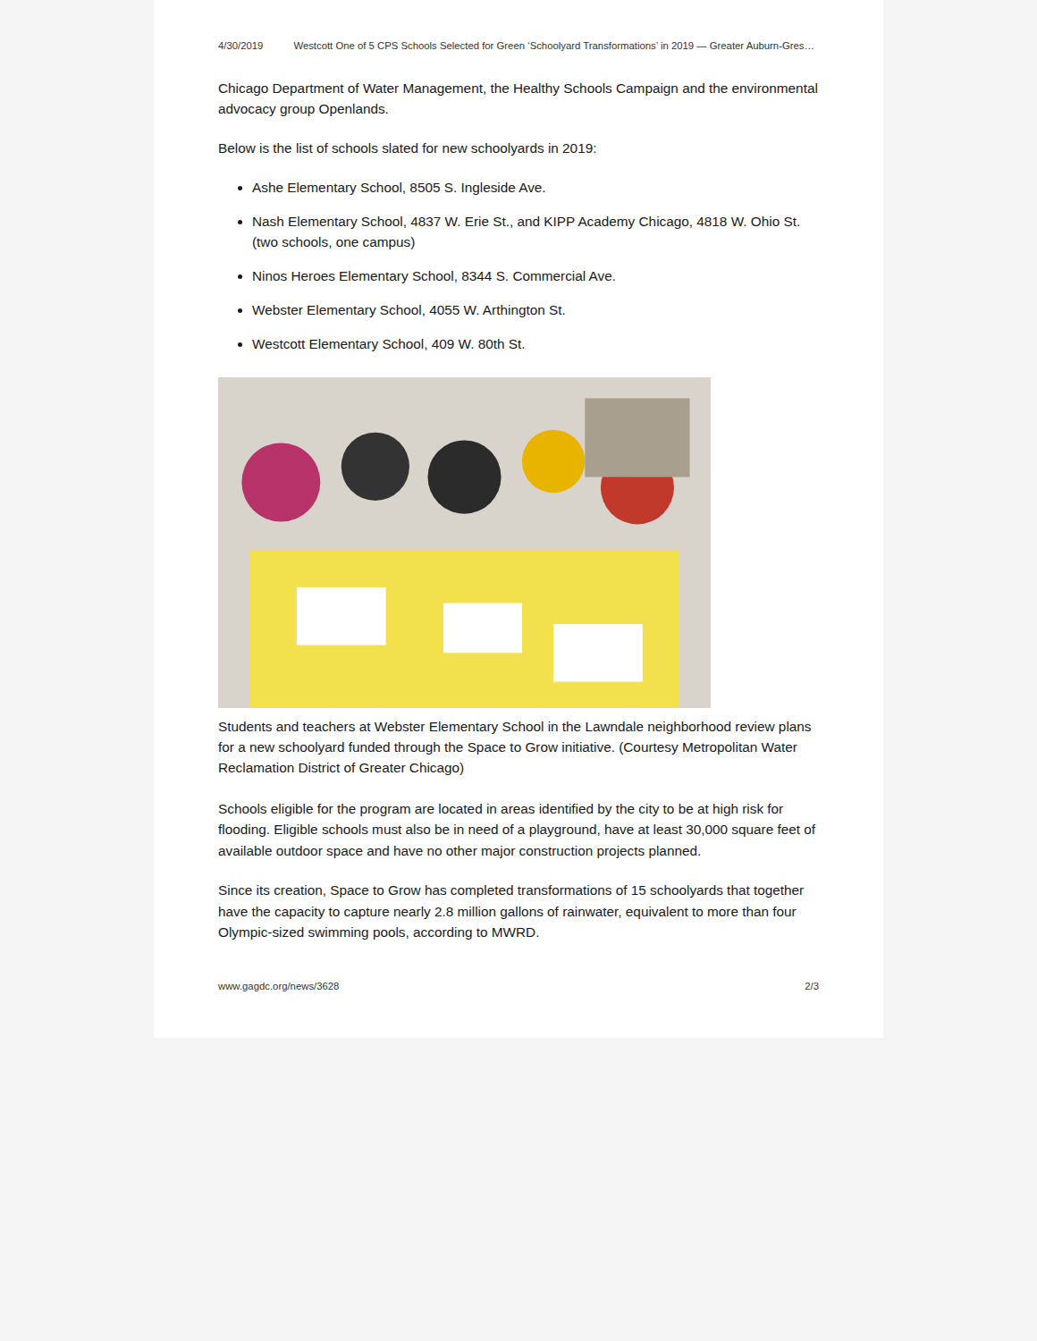4/30/2019 Westcott One of 5 CPS Schools Selected for Green ‘Schoolyard Transformations’ in 2019 — Greater Auburn-Gresham Development Cor…
Chicago Department of Water Management, the Healthy Schools Campaign and the environmental advocacy group Openlands.
Below is the list of schools slated for new schoolyards in 2019:
Ashe Elementary School, 8505 S. Ingleside Ave.
Nash Elementary School, 4837 W. Erie St., and KIPP Academy Chicago, 4818 W. Ohio St. (two schools, one campus)
Ninos Heroes Elementary School, 8344 S. Commercial Ave.
Webster Elementary School, 4055 W. Arthington St.
Westcott Elementary School, 409 W. 80th St.
Students and teachers at Webster Elementary School in the Lawndale neighborhood review plans for a new schoolyard funded through the Space to Grow initiative. (Courtesy Metropolitan Water Reclamation District of Greater Chicago)
Schools eligible for the program are located in areas identified by the city to be at high risk for flooding. Eligible schools must also be in need of a playground, have at least 30,000 square feet of available outdoor space and have no other major construction projects planned.
Since its creation, Space to Grow has completed transformations of 15 schoolyards that together have the capacity to capture nearly 2.8 million gallons of rainwater, equivalent to more than four Olympic-sized swimming pools, according to MWRD.
www.gagdc.org/news/3628 2/3